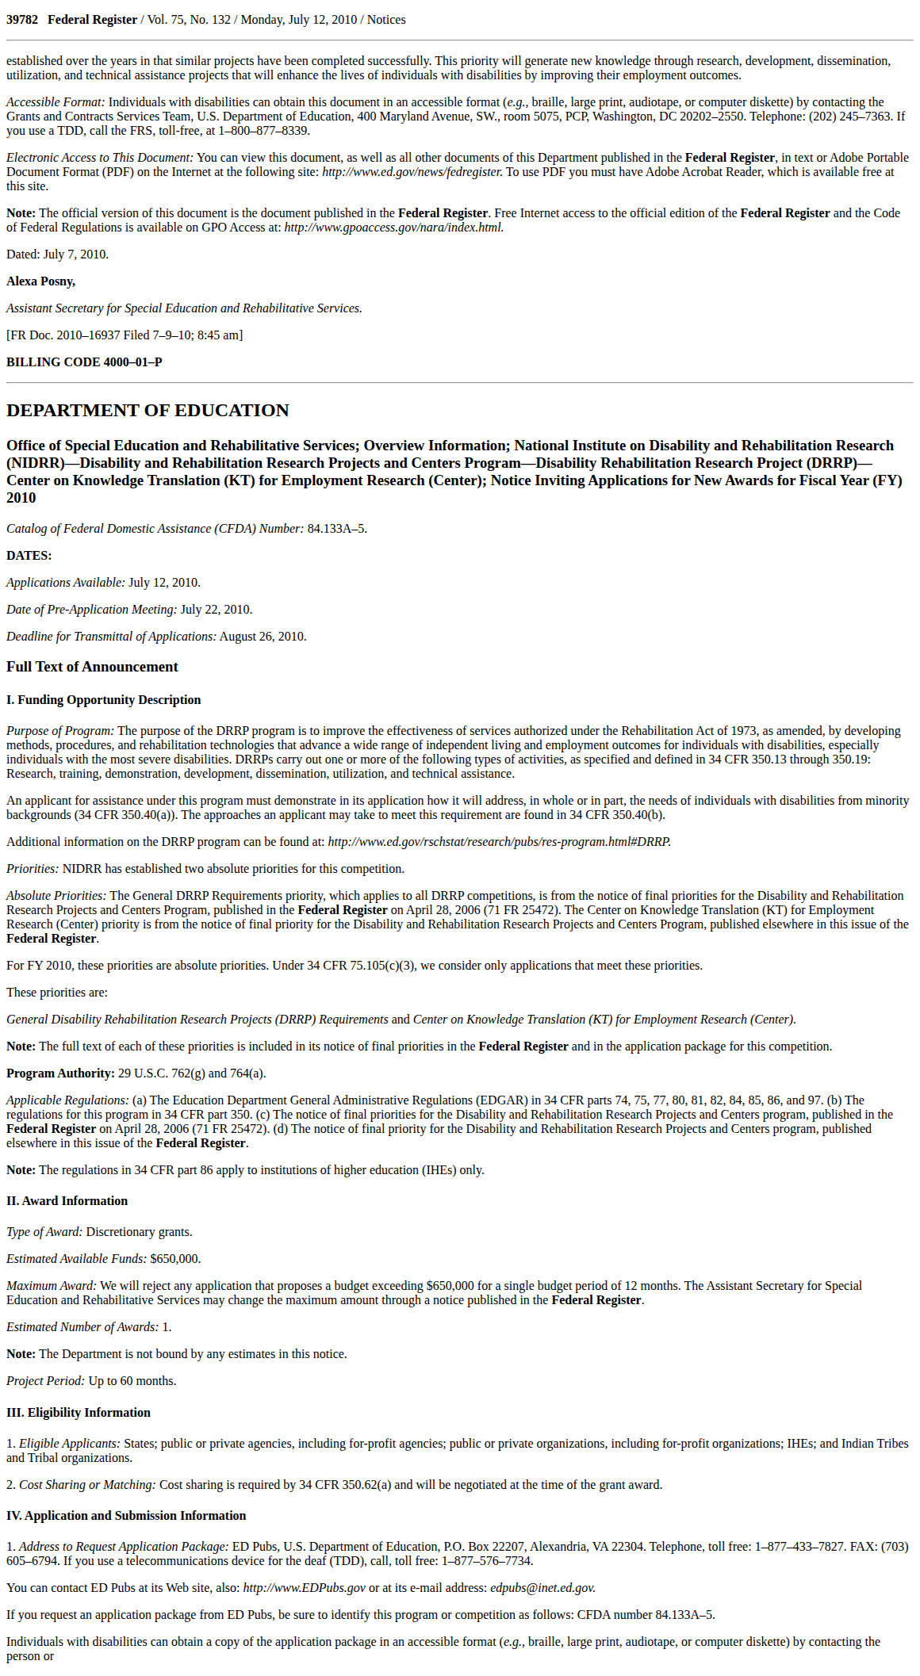39782 Federal Register / Vol. 75, No. 132 / Monday, July 12, 2010 / Notices
established over the years in that similar projects have been completed successfully. This priority will generate new knowledge through research, development, dissemination, utilization, and technical assistance projects that will enhance the lives of individuals with disabilities by improving their employment outcomes.
Accessible Format: Individuals with disabilities can obtain this document in an accessible format (e.g., braille, large print, audiotape, or computer diskette) by contacting the Grants and Contracts Services Team, U.S. Department of Education, 400 Maryland Avenue, SW., room 5075, PCP, Washington, DC 20202–2550. Telephone: (202) 245–7363. If you use a TDD, call the FRS, toll-free, at 1–800–877–8339.
Electronic Access to This Document: You can view this document, as well as all other documents of this Department published in the Federal Register, in text or Adobe Portable Document Format (PDF) on the Internet at the following site: http://www.ed.gov/news/fedregister. To use PDF you must have Adobe Acrobat Reader, which is available free at this site.
Note: The official version of this document is the document published in the Federal Register. Free Internet access to the official edition of the Federal Register and the Code of Federal Regulations is available on GPO Access at: http://www.gpoaccess.gov/nara/index.html.
Dated: July 7, 2010.
Alexa Posny,
Assistant Secretary for Special Education and Rehabilitative Services.
[FR Doc. 2010–16937 Filed 7–9–10; 8:45 am]
BILLING CODE 4000–01–P
DEPARTMENT OF EDUCATION
Office of Special Education and Rehabilitative Services; Overview Information; National Institute on Disability and Rehabilitation Research (NIDRR)—Disability and Rehabilitation Research Projects and Centers Program—Disability Rehabilitation Research Project (DRRP)—Center on Knowledge Translation (KT) for Employment Research (Center); Notice Inviting Applications for New Awards for Fiscal Year (FY) 2010
Catalog of Federal Domestic Assistance (CFDA) Number: 84.133A–5.
DATES:
Applications Available: July 12, 2010.
Date of Pre-Application Meeting: July 22, 2010.
Deadline for Transmittal of Applications: August 26, 2010.
Full Text of Announcement
I. Funding Opportunity Description
Purpose of Program: The purpose of the DRRP program is to improve the effectiveness of services authorized under the Rehabilitation Act of 1973, as amended, by developing methods, procedures, and rehabilitation technologies that advance a wide range of independent living and employment outcomes for individuals with disabilities, especially individuals with the most severe disabilities. DRRPs carry out one or more of the following types of activities, as specified and defined in 34 CFR 350.13 through 350.19: Research, training, demonstration, development, dissemination, utilization, and technical assistance.
An applicant for assistance under this program must demonstrate in its application how it will address, in whole or in part, the needs of individuals with disabilities from minority backgrounds (34 CFR 350.40(a)). The approaches an applicant may take to meet this requirement are found in 34 CFR 350.40(b).
Additional information on the DRRP program can be found at: http://www.ed.gov/rschstat/research/pubs/res-program.html#DRRP.
Priorities: NIDRR has established two absolute priorities for this competition.
Absolute Priorities: The General DRRP Requirements priority, which applies to all DRRP competitions, is from the notice of final priorities for the Disability and Rehabilitation Research Projects and Centers Program, published in the Federal Register on April 28, 2006 (71 FR 25472). The Center on Knowledge Translation (KT) for Employment Research (Center) priority is from the notice of final priority for the Disability and Rehabilitation Research Projects and Centers Program, published elsewhere in this issue of the Federal Register.
For FY 2010, these priorities are absolute priorities. Under 34 CFR 75.105(c)(3), we consider only applications that meet these priorities.
These priorities are:
General Disability Rehabilitation Research Projects (DRRP) Requirements and Center on Knowledge Translation (KT) for Employment Research (Center).
Note: The full text of each of these priorities is included in its notice of final priorities in the Federal Register and in the application package for this competition.
Program Authority: 29 U.S.C. 762(g) and 764(a).
Applicable Regulations: (a) The Education Department General Administrative Regulations (EDGAR) in 34 CFR parts 74, 75, 77, 80, 81, 82, 84, 85, 86, and 97. (b) The regulations for this program in 34 CFR part 350. (c) The notice of final priorities for the Disability and Rehabilitation Research Projects and Centers program, published in the Federal Register on April 28, 2006 (71 FR 25472). (d) The notice of final priority for the Disability and Rehabilitation Research Projects and Centers program, published elsewhere in this issue of the Federal Register.
Note: The regulations in 34 CFR part 86 apply to institutions of higher education (IHEs) only.
II. Award Information
Type of Award: Discretionary grants.
Estimated Available Funds: $650,000.
Maximum Award: We will reject any application that proposes a budget exceeding $650,000 for a single budget period of 12 months. The Assistant Secretary for Special Education and Rehabilitative Services may change the maximum amount through a notice published in the Federal Register.
Estimated Number of Awards: 1.
Note: The Department is not bound by any estimates in this notice.
Project Period: Up to 60 months.
III. Eligibility Information
1. Eligible Applicants: States; public or private agencies, including for-profit agencies; public or private organizations, including for-profit organizations; IHEs; and Indian Tribes and Tribal organizations.
2. Cost Sharing or Matching: Cost sharing is required by 34 CFR 350.62(a) and will be negotiated at the time of the grant award.
IV. Application and Submission Information
1. Address to Request Application Package: ED Pubs, U.S. Department of Education, P.O. Box 22207, Alexandria, VA 22304. Telephone, toll free: 1–877–433–7827. FAX: (703) 605–6794. If you use a telecommunications device for the deaf (TDD), call, toll free: 1–877–576–7734.
You can contact ED Pubs at its Web site, also: http://www.EDPubs.gov or at its e-mail address: edpubs@inet.ed.gov.
If you request an application package from ED Pubs, be sure to identify this program or competition as follows: CFDA number 84.133A–5.
Individuals with disabilities can obtain a copy of the application package in an accessible format (e.g., braille, large print, audiotape, or computer diskette) by contacting the person or